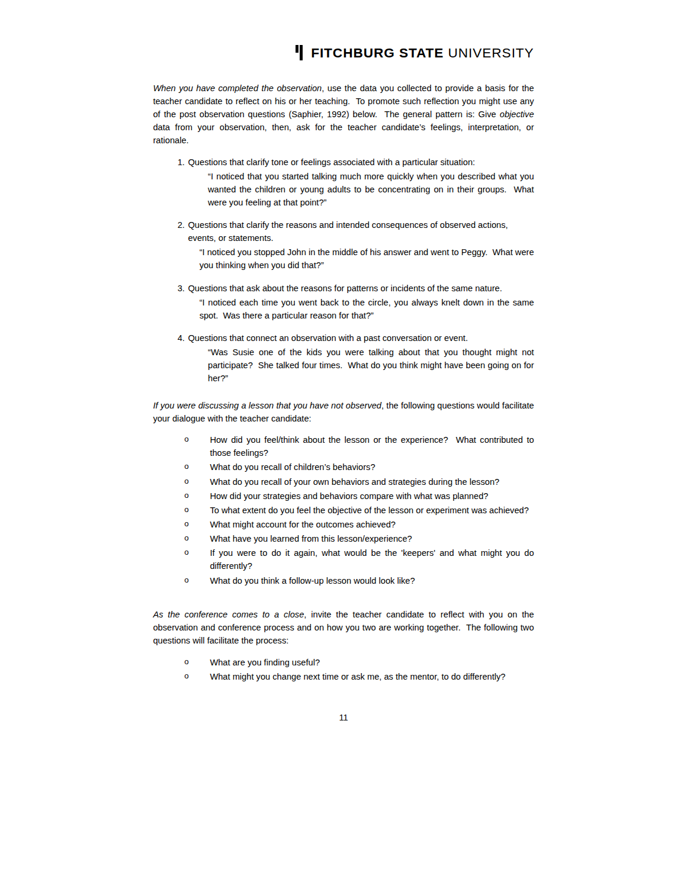FITCHBURG STATE UNIVERSITY
When you have completed the observation, use the data you collected to provide a basis for the teacher candidate to reflect on his or her teaching. To promote such reflection you might use any of the post observation questions (Saphier, 1992) below. The general pattern is: Give objective data from your observation, then, ask for the teacher candidate’s feelings, interpretation, or rationale.
Questions that clarify tone or feelings associated with a particular situation:
“I noticed that you started talking much more quickly when you described what you wanted the children or young adults to be concentrating on in their groups. What were you feeling at that point?”
Questions that clarify the reasons and intended consequences of observed actions, events, or statements.
“I noticed you stopped John in the middle of his answer and went to Peggy. What were you thinking when you did that?”
Questions that ask about the reasons for patterns or incidents of the same nature.
“I noticed each time you went back to the circle, you always knelt down in the same spot. Was there a particular reason for that?”
Questions that connect an observation with a past conversation or event.
“Was Susie one of the kids you were talking about that you thought might not participate? She talked four times. What do you think might have been going on for her?”
If you were discussing a lesson that you have not observed, the following questions would facilitate your dialogue with the teacher candidate:
How did you feel/think about the lesson or the experience? What contributed to those feelings?
What do you recall of children’s behaviors?
What do you recall of your own behaviors and strategies during the lesson?
How did your strategies and behaviors compare with what was planned?
To what extent do you feel the objective of the lesson or experiment was achieved?
What might account for the outcomes achieved?
What have you learned from this lesson/experience?
If you were to do it again, what would be the 'keepers' and what might you do differently?
What do you think a follow-up lesson would look like?
As the conference comes to a close, invite the teacher candidate to reflect with you on the observation and conference process and on how you two are working together. The following two questions will facilitate the process:
What are you finding useful?
What might you change next time or ask me, as the mentor, to do differently?
11